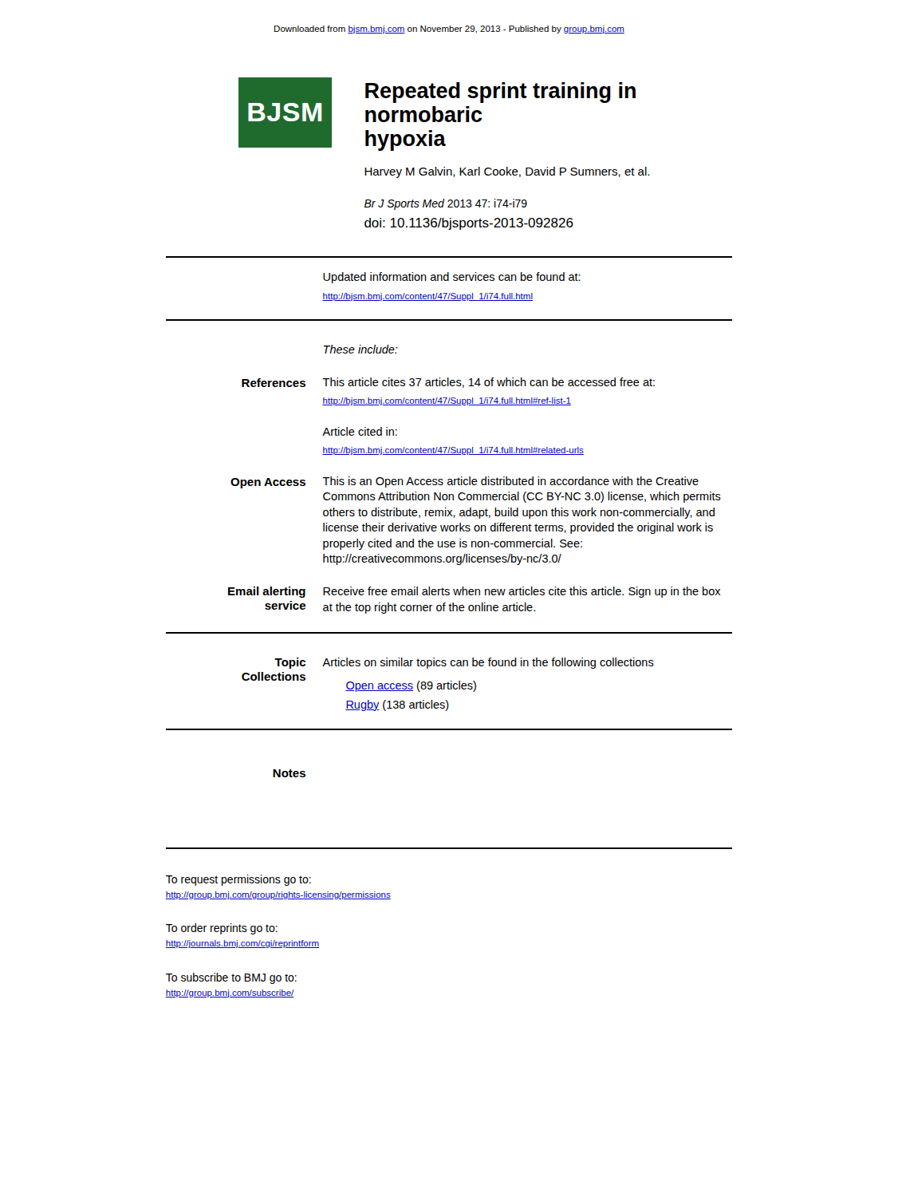Downloaded from bjsm.bmj.com on November 29, 2013 - Published by group.bmj.com
BJSM
Repeated sprint training in normobaric
hypoxia
Harvey M Galvin, Karl Cooke, David P Sumners, et al.
Br J Sports Med 2013 47: i74-i79
doi: 10.1136/bjsports-2013-092826
Updated information and services can be found at:
http://bjsm.bmj.com/content/47/Suppl_1/i74.full.html
These include:
References
This article cites 37 articles, 14 of which can be accessed free at:
http://bjsm.bmj.com/content/47/Suppl_1/i74.full.html#ref-list-1
Article cited in:
http://bjsm.bmj.com/content/47/Suppl_1/i74.full.html#related-urls
Open Access
This is an Open Access article distributed in accordance with the Creative Commons Attribution Non Commercial (CC BY-NC 3.0) license, which permits others to distribute, remix, adapt, build upon this work non-commercially, and license their derivative works on different terms, provided the original work is properly cited and the use is non-commercial. See: http://creativecommons.org/licenses/by-nc/3.0/
Email alerting
service
Receive free email alerts when new articles cite this article. Sign up in the box at the top right corner of the online article.
Topic
Collections
Articles on similar topics can be found in the following collections
Open access (89 articles)
Rugby (138 articles)
Notes
To request permissions go to:
http://group.bmj.com/group/rights-licensing/permissions
To order reprints go to:
http://journals.bmj.com/cgi/reprintform
To subscribe to BMJ go to:
http://group.bmj.com/subscribe/